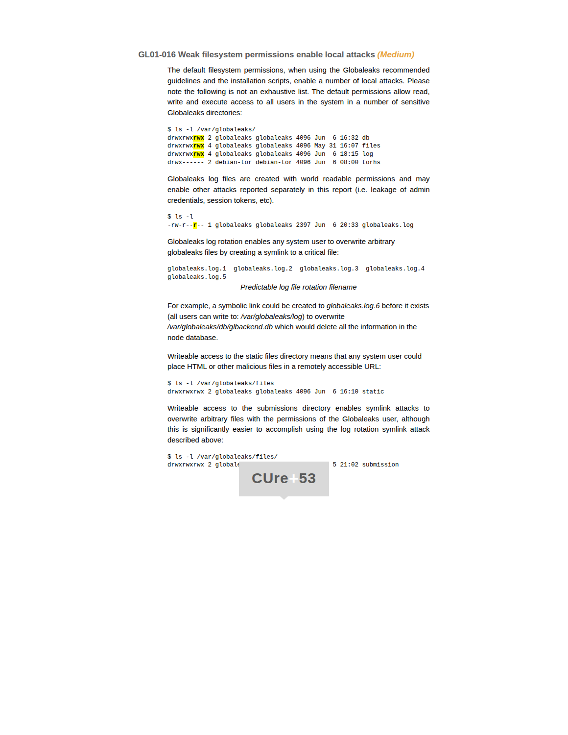GL01-016 Weak filesystem permissions enable local attacks (Medium)
The default filesystem permissions, when using the Globaleaks recommended guidelines and the installation scripts, enable a number of local attacks. Please note the following is not an exhaustive list. The default permissions allow read, write and execute access to all users in the system in a number of sensitive Globaleaks directories:
$ ls -l /var/globaleaks/
drwxrwxrwx 2 globaleaks globaleaks 4096 Jun  6 16:32 db
drwxrwxrwx 4 globaleaks globaleaks 4096 May 31 16:07 files
drwxrwxrwx 4 globaleaks globaleaks 4096 Jun  6 18:15 log
drwx------ 2 debian-tor debian-tor 4096 Jun  6 08:00 torhs
Globaleaks log files are created with world readable permissions and may enable other attacks reported separately in this report (i.e. leakage of admin credentials, session tokens, etc).
$ ls -l
-rw-r--r-- 1 globaleaks globaleaks 2397 Jun  6 20:33 globaleaks.log
Globaleaks log rotation enables any system user to overwrite arbitrary globaleaks files by creating a symlink to a critical file:
globaleaks.log.1  globaleaks.log.2  globaleaks.log.3  globaleaks.log.4  globaleaks.log.5
Predictable log file rotation filename
For example, a symbolic link could be created to globaleaks.log.6 before it exists (all users can write to: /var/globaleaks/log) to overwrite /var/globaleaks/db/glbackend.db which would delete all the information in the node database.
Writeable access to the static files directory means that any system user could place HTML or other malicious files in a remotely accessible URL:
$ ls -l /var/globaleaks/files
drwxrwxrwx 2 globaleaks globaleaks 4096 Jun  6 16:10 static
Writeable access to the submissions directory enables symlink attacks to overwrite arbitrary files with the permissions of the Globaleaks user, although this is significantly easier to accomplish using the log rotation symlink attack described above:
$ ls -l /var/globaleaks/files/
drwxrwxrwx 2 globaleaks globaleaks 4096 Jun  5 21:02 submission
CUre+53